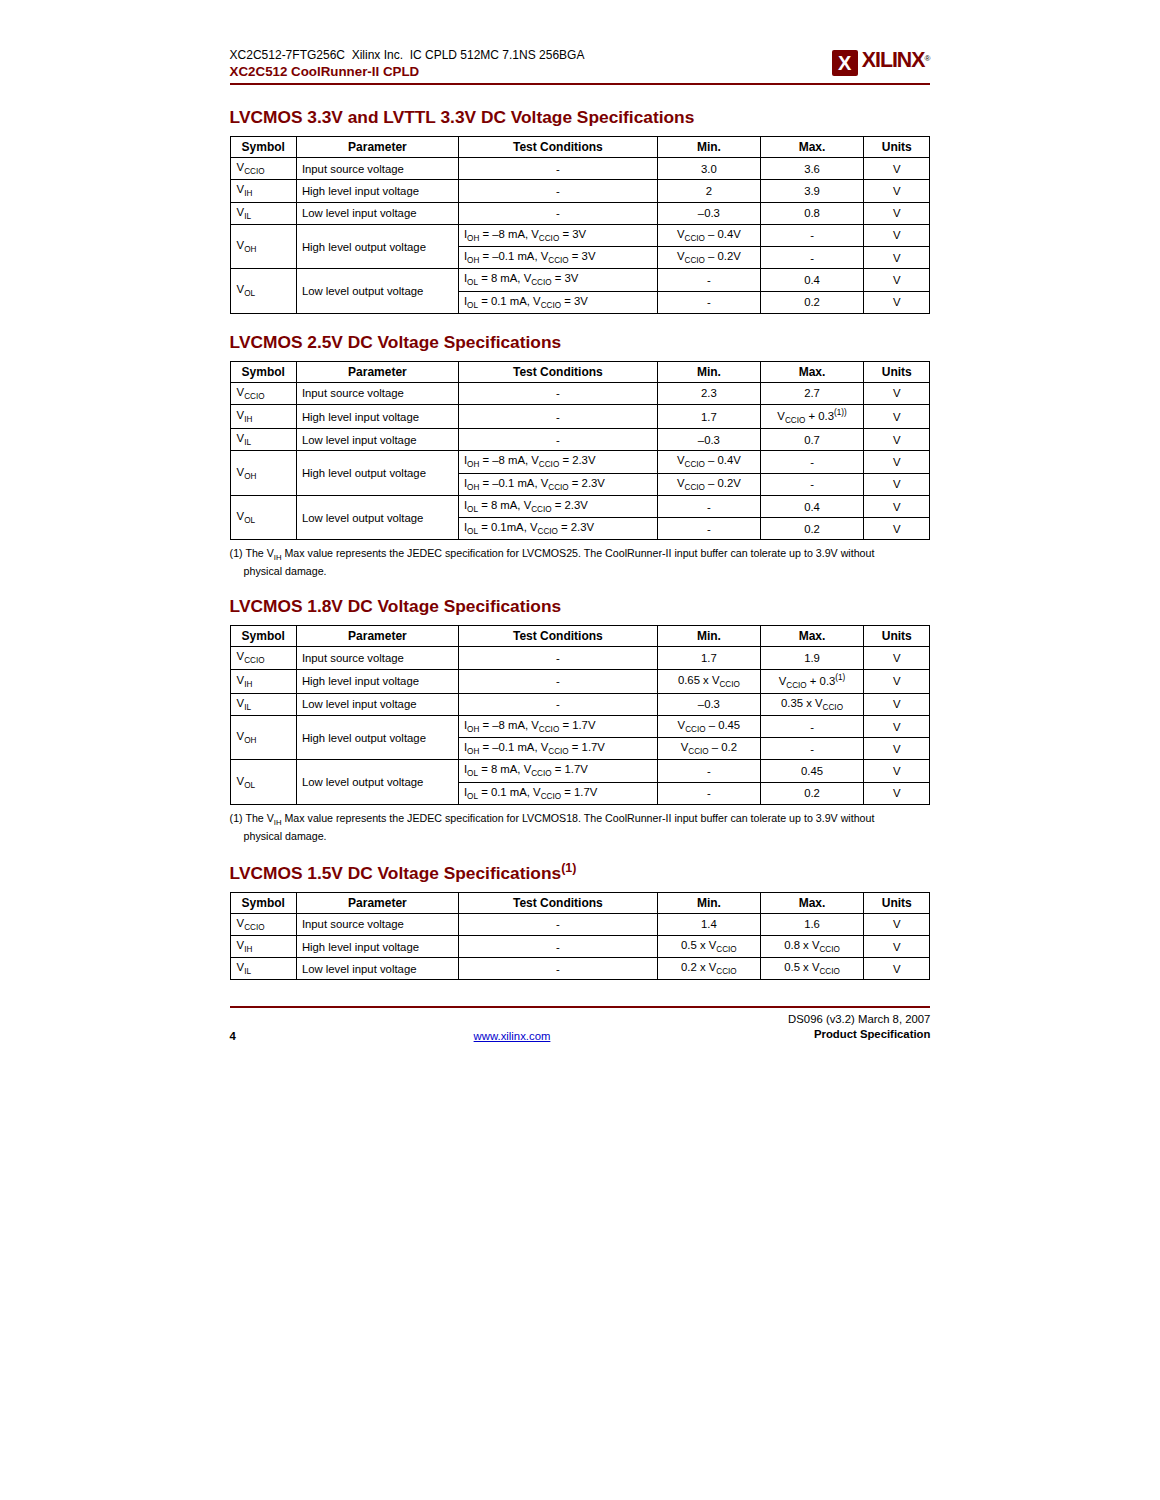XC2C512-7FTG256C Xilinx Inc. IC CPLD 512MC 7.1NS 256BGA
XC2C512 CoolRunner-II CPLD
XXILINX®
LVCMOS 3.3V and LVTTL 3.3V DC Voltage Specifications
| Symbol | Parameter | Test Conditions | Min. | Max. | Units |
| --- | --- | --- | --- | --- | --- |
| V CCIO | Input source voltage | - | 3.0 | 3.6 | V |
| V IH | High level input voltage | - | 2 | 3.9 | V |
| V IL | Low level input voltage | - | –0.3 | 0.8 | V |
| V OH | High level output voltage | I OH = –8 mA, V CCIO = 3V | V CCIO – 0.4V | - | V |
| I OH = –0.1 mA, V CCIO = 3V | V CCIO – 0.2V | - | V |
| V OL | Low level output voltage | I OL = 8 mA, V CCIO = 3V | - | 0.4 | V |
| I OL = 0.1 mA, V CCIO = 3V | - | 0.2 | V |
LVCMOS 2.5V DC Voltage Specifications
| Symbol | Parameter | Test Conditions | Min. | Max. | Units |
| --- | --- | --- | --- | --- | --- |
| V CCIO | Input source voltage | - | 2.3 | 2.7 | V |
| V IH | High level input voltage | - | 1.7 | V CCIO + 0.3 (1)) | V |
| V IL | Low level input voltage | - | –0.3 | 0.7 | V |
| V OH | High level output voltage | I OH = –8 mA, V CCIO = 2.3V | V CCIO – 0.4V | - | V |
| I OH = –0.1 mA, V CCIO = 2.3V | V CCIO – 0.2V | - | V |
| V OL | Low level output voltage | I OL = 8 mA, V CCIO = 2.3V | - | 0.4 | V |
| I OL = 0.1mA, V CCIO = 2.3V | - | 0.2 | V |
(1) The VIH Max value represents the JEDEC specification for LVCMOS25. The CoolRunner-II input buffer can tolerate up to 3.9V without physical damage.
LVCMOS 1.8V DC Voltage Specifications
| Symbol | Parameter | Test Conditions | Min. | Max. | Units |
| --- | --- | --- | --- | --- | --- |
| V CCIO | Input source voltage | - | 1.7 | 1.9 | V |
| V IH | High level input voltage | - | 0.65 x V CCIO | V CCIO + 0.3 (1) | V |
| V IL | Low level input voltage | - | –0.3 | 0.35 x V CCIO | V |
| V OH | High level output voltage | I OH = –8 mA, V CCIO = 1.7V | V CCIO – 0.45 | - | V |
| I OH = –0.1 mA, V CCIO = 1.7V | V CCIO – 0.2 | - | V |
| V OL | Low level output voltage | I OL = 8 mA, V CCIO = 1.7V | - | 0.45 | V |
| I OL = 0.1 mA, V CCIO = 1.7V | - | 0.2 | V |
(1) The VIH Max value represents the JEDEC specification for LVCMOS18. The CoolRunner-II input buffer can tolerate up to 3.9V without physical damage.
LVCMOS 1.5V DC Voltage Specifications(1)
| Symbol | Parameter | Test Conditions | Min. | Max. | Units |
| --- | --- | --- | --- | --- | --- |
| V CCIO | Input source voltage | - | 1.4 | 1.6 | V |
| V IH | High level input voltage | - | 0.5 x V CCIO | 0.8 x V CCIO | V |
| V IL | Low level input voltage | - | 0.2 x V CCIO | 0.5 x V CCIO | V |
4
www.xilinx.com
DS096 (v3.2) March 8, 2007
Product Specification